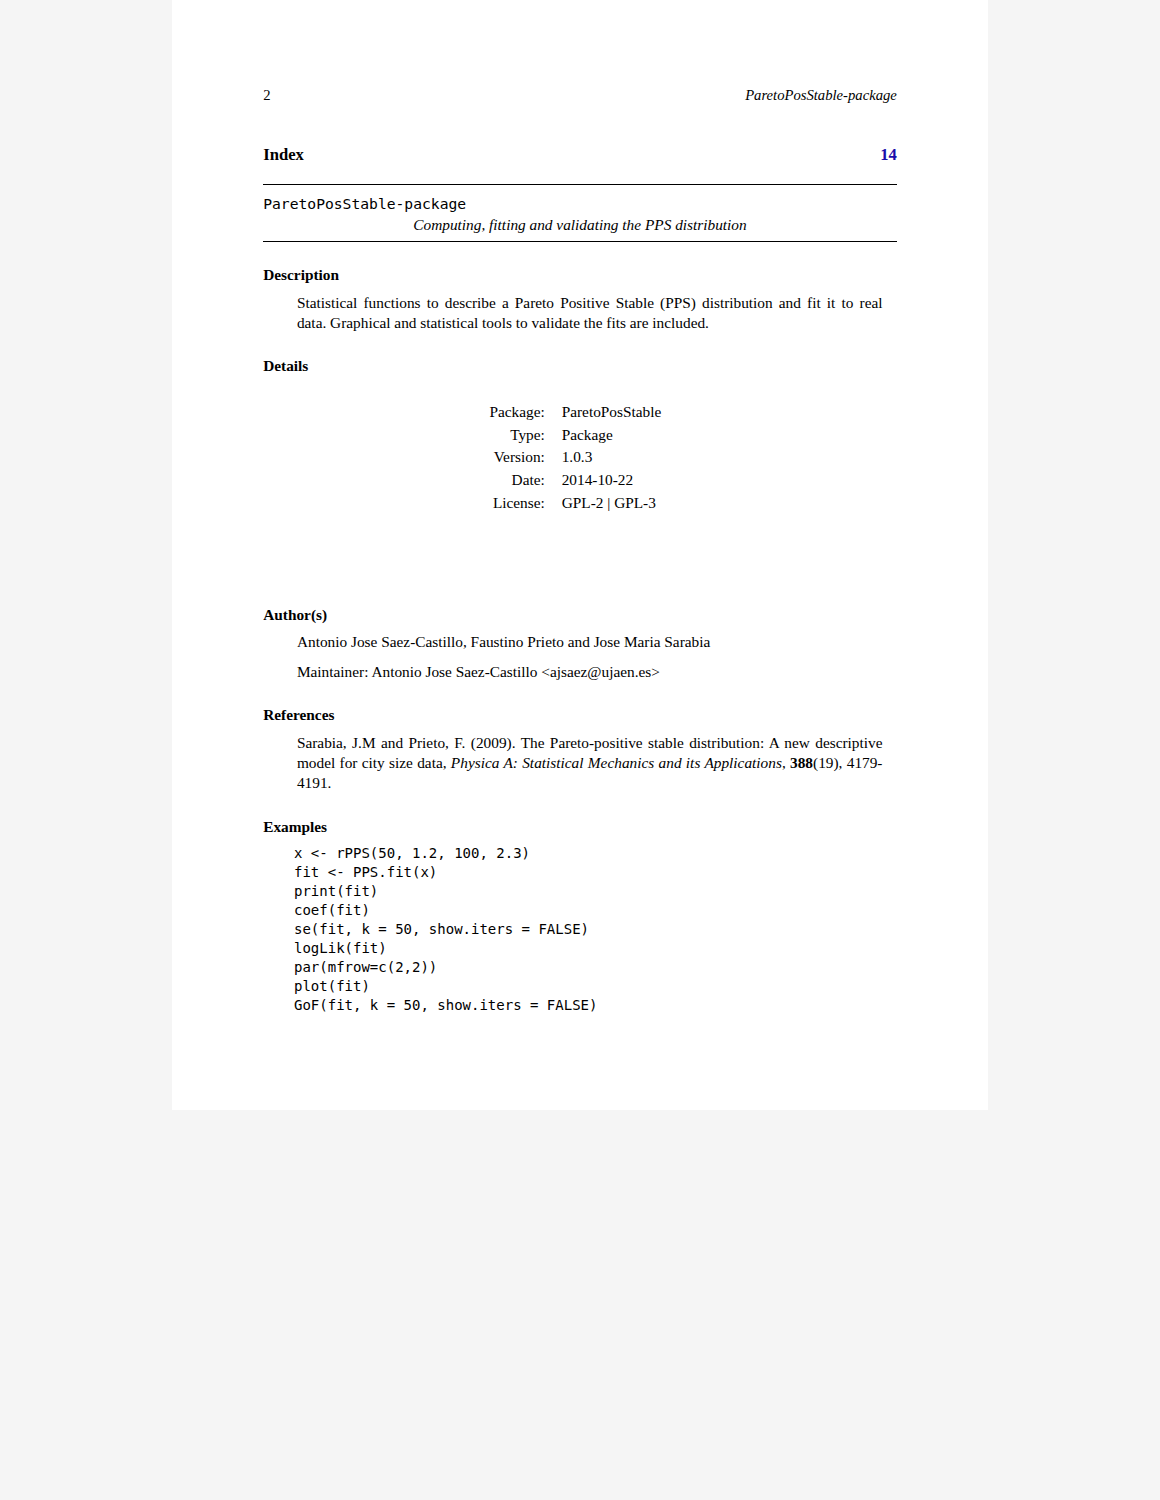2
ParetoPosStable-package
Index 14
ParetoPosStable-package
Computing, fitting and validating the PPS distribution
Description
Statistical functions to describe a Pareto Positive Stable (PPS) distribution and fit it to real data. Graphical and statistical tools to validate the fits are included.
Details
| Package: | ParetoPosStable |
| Type: | Package |
| Version: | 1.0.3 |
| Date: | 2014-10-22 |
| License: | GPL-2 / GPL-3 |
Author(s)
Antonio Jose Saez-Castillo, Faustino Prieto and Jose Maria Sarabia
Maintainer: Antonio Jose Saez-Castillo <ajsaez@ujaen.es>
References
Sarabia, J.M and Prieto, F. (2009). The Pareto-positive stable distribution: A new descriptive model for city size data, Physica A: Statistical Mechanics and its Applications, 388(19), 4179-4191.
Examples
x <- rPPS(50, 1.2, 100, 2.3)
fit <- PPS.fit(x)
print(fit)
coef(fit)
se(fit, k = 50, show.iters = FALSE)
logLik(fit)
par(mfrow=c(2,2))
plot(fit)
GoF(fit, k = 50, show.iters = FALSE)